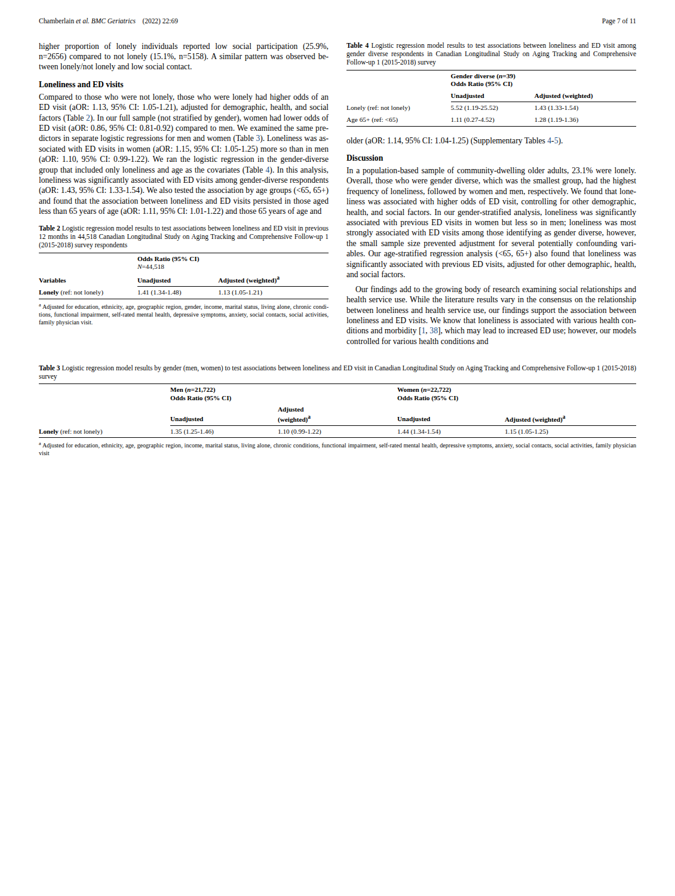Chamberlain et al. BMC Geriatrics (2022) 22:69
Page 7 of 11
higher proportion of lonely individuals reported low social participation (25.9%, n=2656) compared to not lonely (15.1%, n=5158). A similar pattern was observed between lonely/not lonely and low social contact.
Loneliness and ED visits
Compared to those who were not lonely, those who were lonely had higher odds of an ED visit (aOR: 1.13, 95% CI: 1.05-1.21), adjusted for demographic, health, and social factors (Table 2). In our full sample (not stratified by gender), women had lower odds of ED visit (aOR: 0.86, 95% CI: 0.81-0.92) compared to men. We examined the same predictors in separate logistic regressions for men and women (Table 3). Loneliness was associated with ED visits in women (aOR: 1.15, 95% CI: 1.05-1.25) more so than in men (aOR: 1.10, 95% CI: 0.99-1.22). We ran the logistic regression in the gender-diverse group that included only loneliness and age as the covariates (Table 4). In this analysis, loneliness was significantly associated with ED visits among gender-diverse respondents (aOR: 1.43, 95% CI: 1.33-1.54). We also tested the association by age groups (<65, 65+) and found that the association between loneliness and ED visits persisted in those aged less than 65 years of age (aOR: 1.11, 95% CI: 1.01-1.22) and those 65 years of age and
Table 2 Logistic regression model results to test associations between loneliness and ED visit in previous 12 months in 44,518 Canadian Longitudinal Study on Aging Tracking and Comprehensive Follow-up 1 (2015-2018) survey respondents
| Variables | Odds Ratio (95% CI) N =44,518 |
| --- | --- |
| Unadjusted | Adjusted (weighted) a |
| Lonely (ref: not lonely) | 1.41 (1.34-1.48) | 1.13 (1.05-1.21) |
a Adjusted for education, ethnicity, age, geographic region, gender, income, marital status, living alone, chronic conditions, functional impairment, self-rated mental health, depressive symptoms, anxiety, social contacts, social activities, family physician visit.
Table 4 Logistic regression model results to test associations between loneliness and ED visit among gender diverse respondents in Canadian Longitudinal Study on Aging Tracking and Comprehensive Follow-up 1 (2015-2018) survey
| | Gender diverse ( n =39) Odds Ratio (95% CI) |
| --- | --- |
| Unadjusted | Adjusted (weighted) |
| Lonely (ref: not lonely) | 5.52 (1.19-25.52) | 1.43 (1.33-1.54) |
| Age 65+ (ref: <65) | 1.11 (0.27-4.52) | 1.28 (1.19-1.36) |
older (aOR: 1.14, 95% CI: 1.04-1.25) (Supplementary Tables 4-5).
Discussion
In a population-based sample of community-dwelling older adults, 23.1% were lonely. Overall, those who were gender diverse, which was the smallest group, had the highest frequency of loneliness, followed by women and men, respectively. We found that loneliness was associated with higher odds of ED visit, controlling for other demographic, health, and social factors. In our gender-stratified analysis, loneliness was significantly associated with previous ED visits in women but less so in men; loneliness was most strongly associated with ED visits among those identifying as gender diverse, however, the small sample size prevented adjustment for several potentially confounding variables. Our age-stratified regression analysis (<65, 65+) also found that loneliness was significantly associated with previous ED visits, adjusted for other demographic, health, and social factors.
Our findings add to the growing body of research examining social relationships and health service use. While the literature results vary in the consensus on the relationship between loneliness and health service use, our findings support the association between loneliness and ED visits. We know that loneliness is associated with various health conditions and morbidity [1, 38], which may lead to increased ED use; however, our models controlled for various health conditions and
Table 3 Logistic regression model results by gender (men, women) to test associations between loneliness and ED visit in Canadian Longitudinal Study on Aging Tracking and Comprehensive Follow-up 1 (2015-2018) survey
| | Men ( n =21,722) Odds Ratio (95% CI) | Women ( n =22,722) Odds Ratio (95% CI) |
| --- | --- | --- |
| Unadjusted | Adjusted (weighted) a | Unadjusted | Adjusted (weighted) a |
| Lonely (ref: not lonely) | 1.35 (1.25-1.46) | 1.10 (0.99-1.22) | 1.44 (1.34-1.54) | 1.15 (1.05-1.25) |
a Adjusted for education, ethnicity, age, geographic region, income, marital status, living alone, chronic conditions, functional impairment, self-rated mental health, depressive symptoms, anxiety, social contacts, social activities, family physician visit